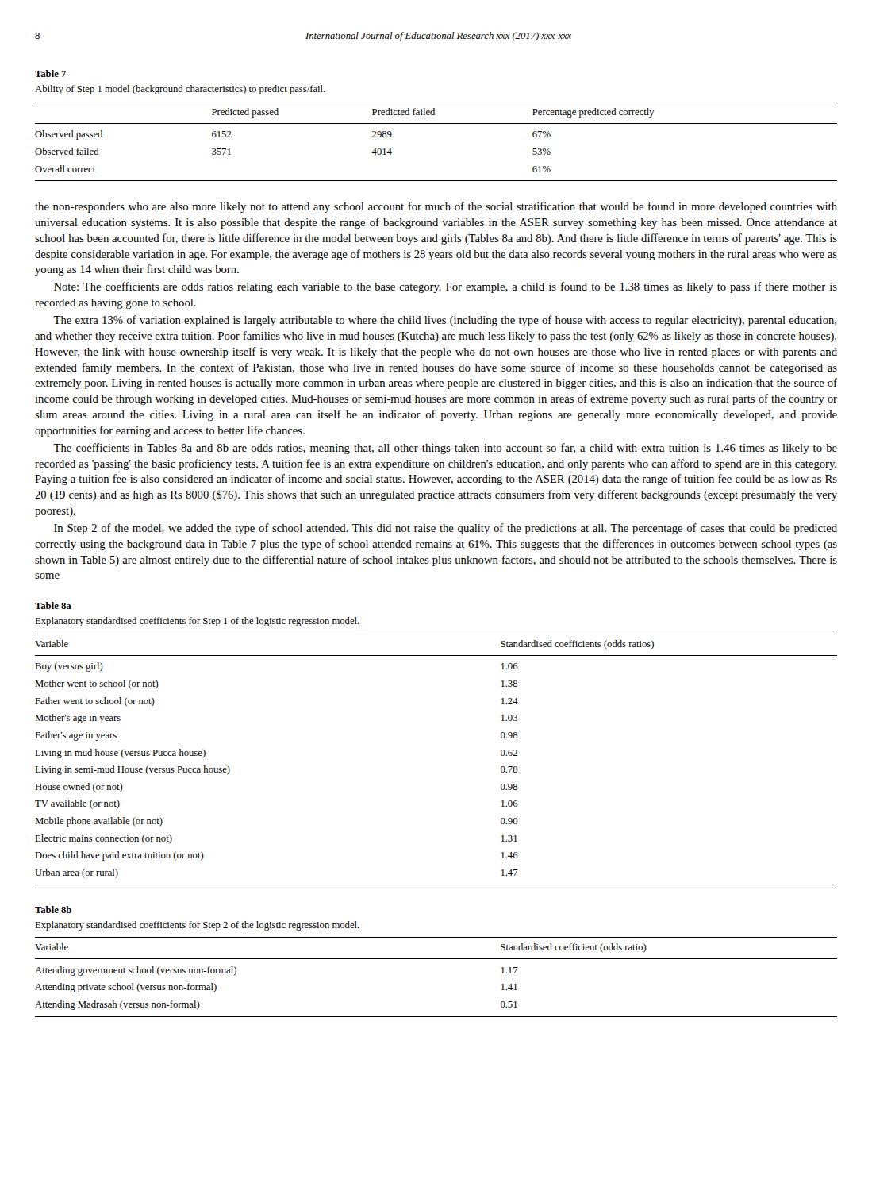8 International Journal of Educational Research xxx (2017) xxx-xxx
Table 7
Ability of Step 1 model (background characteristics) to predict pass/fail.
| | Predicted passed | Predicted failed | Percentage predicted correctly |
| --- | --- | --- | --- |
| Observed passed | 6152 | 2989 | 67% |
| Observed failed | 3571 | 4014 | 53% |
| Overall correct | | | 61% |
the non-responders who are also more likely not to attend any school account for much of the social stratification that would be found in more developed countries with universal education systems. It is also possible that despite the range of background variables in the ASER survey something key has been missed. Once attendance at school has been accounted for, there is little difference in the model between boys and girls (Tables 8a and 8b). And there is little difference in terms of parents' age. This is despite considerable variation in age. For example, the average age of mothers is 28 years old but the data also records several young mothers in the rural areas who were as young as 14 when their first child was born.
Note: The coefficients are odds ratios relating each variable to the base category. For example, a child is found to be 1.38 times as likely to pass if there mother is recorded as having gone to school.
The extra 13% of variation explained is largely attributable to where the child lives (including the type of house with access to regular electricity), parental education, and whether they receive extra tuition. Poor families who live in mud houses (Kutcha) are much less likely to pass the test (only 62% as likely as those in concrete houses). However, the link with house ownership itself is very weak. It is likely that the people who do not own houses are those who live in rented places or with parents and extended family members. In the context of Pakistan, those who live in rented houses do have some source of income so these households cannot be categorised as extremely poor. Living in rented houses is actually more common in urban areas where people are clustered in bigger cities, and this is also an indication that the source of income could be through working in developed cities. Mud-houses or semi-mud houses are more common in areas of extreme poverty such as rural parts of the country or slum areas around the cities. Living in a rural area can itself be an indicator of poverty. Urban regions are generally more economically developed, and provide opportunities for earning and access to better life chances.
The coefficients in Tables 8a and 8b are odds ratios, meaning that, all other things taken into account so far, a child with extra tuition is 1.46 times as likely to be recorded as 'passing' the basic proficiency tests. A tuition fee is an extra expenditure on children's education, and only parents who can afford to spend are in this category. Paying a tuition fee is also considered an indicator of income and social status. However, according to the ASER (2014) data the range of tuition fee could be as low as Rs 20 (19 cents) and as high as Rs 8000 ($76). This shows that such an unregulated practice attracts consumers from very different backgrounds (except presumably the very poorest).
In Step 2 of the model, we added the type of school attended. This did not raise the quality of the predictions at all. The percentage of cases that could be predicted correctly using the background data in Table 7 plus the type of school attended remains at 61%. This suggests that the differences in outcomes between school types (as shown in Table 5) are almost entirely due to the differential nature of school intakes plus unknown factors, and should not be attributed to the schools themselves. There is some
Table 8a
Explanatory standardised coefficients for Step 1 of the logistic regression model.
| Variable | Standardised coefficients (odds ratios) |
| --- | --- |
| Boy (versus girl) | 1.06 |
| Mother went to school (or not) | 1.38 |
| Father went to school (or not) | 1.24 |
| Mother's age in years | 1.03 |
| Father's age in years | 0.98 |
| Living in mud house (versus Pucca house) | 0.62 |
| Living in semi-mud House (versus Pucca house) | 0.78 |
| House owned (or not) | 0.98 |
| TV available (or not) | 1.06 |
| Mobile phone available (or not) | 0.90 |
| Electric mains connection (or not) | 1.31 |
| Does child have paid extra tuition (or not) | 1.46 |
| Urban area (or rural) | 1.47 |
Table 8b
Explanatory standardised coefficients for Step 2 of the logistic regression model.
| Variable | Standardised coefficient (odds ratio) |
| --- | --- |
| Attending government school (versus non-formal) | 1.17 |
| Attending private school (versus non-formal) | 1.41 |
| Attending Madrasah (versus non-formal) | 0.51 |